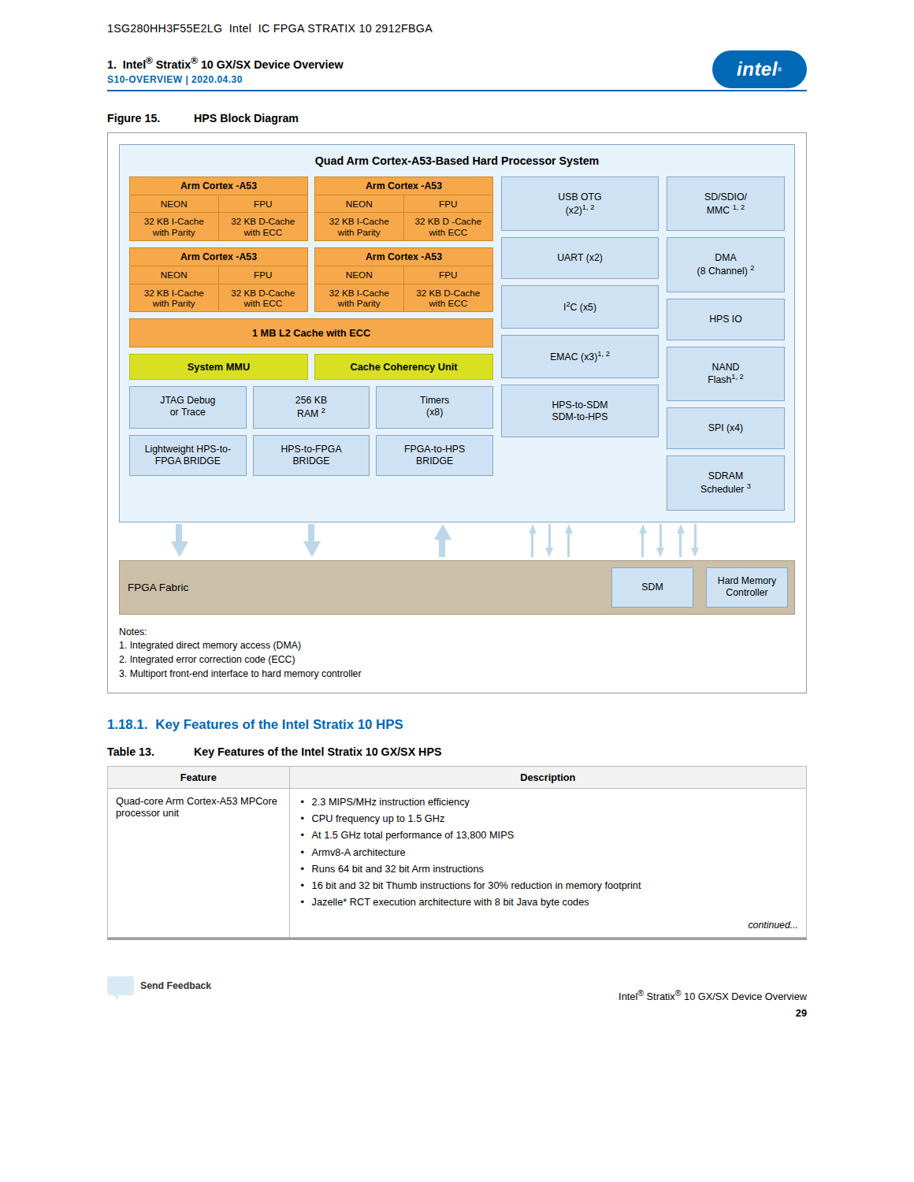1SG280HH3F55E2LG Intel IC FPGA STRATIX 10 2912FBGA
1. Intel® Stratix® 10 GX/SX Device Overview
S10-OVERVIEW | 2020.04.30
intel®
Figure 15. HPS Block Diagram
Quad Arm Cortex-A53-Based Hard Processor System
Arm Cortex -A53
NEON
FPU
32 KB I-Cache
with Parity
32 KB D-Cache
with ECC
Arm Cortex -A53
NEON
FPU
32 KB I-Cache
with Parity
32 KB D -Cache
with ECC
Arm Cortex -A53
NEON
FPU
32 KB I-Cache
with Parity
32 KB D-Cache
with ECC
Arm Cortex -A53
NEON
FPU
32 KB I-Cache
with Parity
32 KB D-Cache
with ECC
1 MB L2 Cache with ECC
System MMU
Cache Coherency Unit
JTAG Debug
or Trace
256 KB
RAM 2
Timers
(x8)
Lightweight HPS-to-
FPGA BRIDGE
HPS-to-FPGA
BRIDGE
FPGA-to-HPS
BRIDGE
USB OTG
(x2)1, 2
UART (x2)
I2C (x5)
EMAC (x3)1, 2
HPS-to-SDM
SDM-to-HPS
SD/SDIO/
MMC 1, 2
DMA
(8 Channel) 2
HPS IO
NAND
Flash1, 2
SPI (x4)
SDRAM
Scheduler 3
FPGA Fabric
SDM
Hard Memory
Controller
Notes:
1. Integrated direct memory access (DMA)
2. Integrated error correction code (ECC)
3. Multiport front-end interface to hard memory controller
1.18.1. Key Features of the Intel Stratix 10 HPS
Table 13. Key Features of the Intel Stratix 10 GX/SX HPS
| Feature | Description |
| --- | --- |
| Quad-core Arm Cortex-A53 MPCore processor unit | 2.3 MIPS/MHz instruction efficiency CPU frequency up to 1.5 GHz At 1.5 GHz total performance of 13,800 MIPS Armv8-A architecture Runs 64 bit and 32 bit Arm instructions 16 bit and 32 bit Thumb instructions for 30% reduction in memory footprint Jazelle* RCT execution architecture with 8 bit Java byte codes continued... |
Send Feedback
Intel® Stratix® 10 GX/SX Device Overview
29